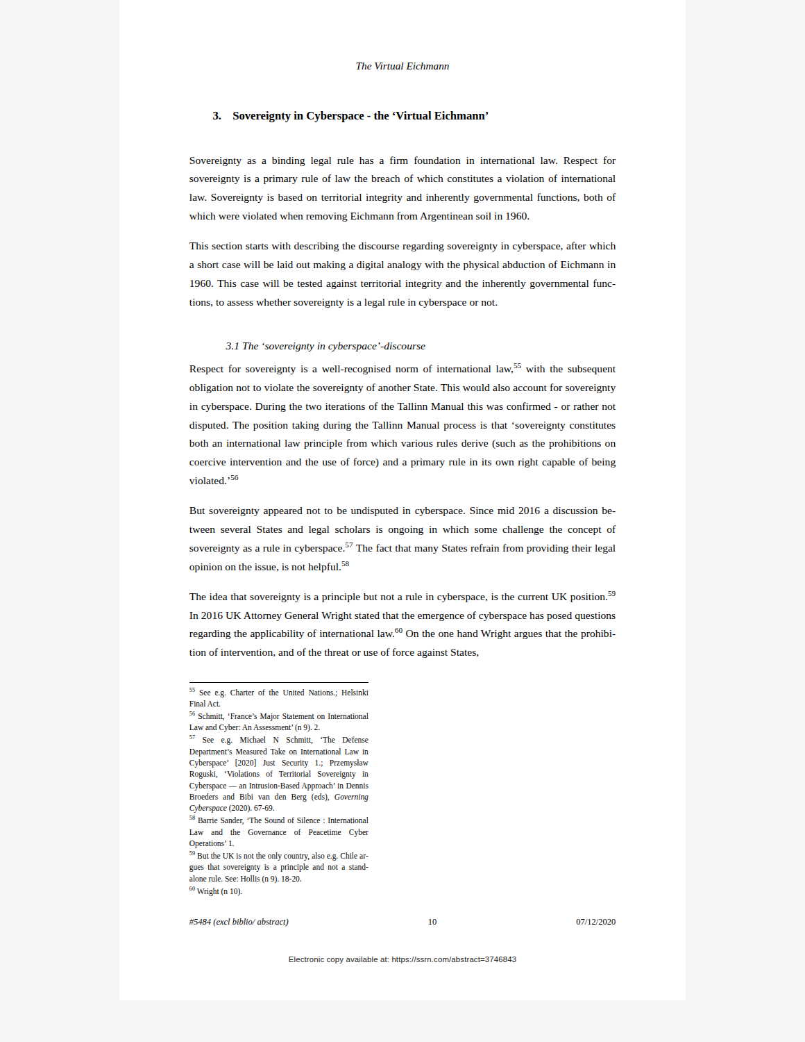The Virtual Eichmann
3. Sovereignty in Cyberspace - the ‘Virtual Eichmann’
Sovereignty as a binding legal rule has a firm foundation in international law. Respect for sovereignty is a primary rule of law the breach of which constitutes a violation of international law. Sovereignty is based on territorial integrity and inherently governmental functions, both of which were violated when removing Eichmann from Argentinean soil in 1960.
This section starts with describing the discourse regarding sovereignty in cyberspace, after which a short case will be laid out making a digital analogy with the physical abduction of Eichmann in 1960. This case will be tested against territorial integrity and the inherently governmental functions, to assess whether sovereignty is a legal rule in cyberspace or not.
3.1 The ‘sovereignty in cyberspace’-discourse
Respect for sovereignty is a well-recognised norm of international law,55 with the subsequent obligation not to violate the sovereignty of another State. This would also account for sovereignty in cyberspace. During the two iterations of the Tallinn Manual this was confirmed - or rather not disputed. The position taking during the Tallinn Manual process is that ‘sovereignty constitutes both an international law principle from which various rules derive (such as the prohibitions on coercive intervention and the use of force) and a primary rule in its own right capable of being violated.’56
But sovereignty appeared not to be undisputed in cyberspace. Since mid 2016 a discussion between several States and legal scholars is ongoing in which some challenge the concept of sovereignty as a rule in cyberspace.57 The fact that many States refrain from providing their legal opinion on the issue, is not helpful.58
The idea that sovereignty is a principle but not a rule in cyberspace, is the current UK position.59 In 2016 UK Attorney General Wright stated that the emergence of cyberspace has posed questions regarding the applicability of international law.60 On the one hand Wright argues that the prohibition of intervention, and of the threat or use of force against States,
55 See e.g. Charter of the United Nations.; Helsinki Final Act.
56 Schmitt, ‘France’s Major Statement on International Law and Cyber: An Assessment’ (n 9). 2.
57 See e.g. Michael N Schmitt, ‘The Defense Department’s Measured Take on International Law in Cyberspace’ [2020] Just Security 1.; Przemysław Roguski, ‘Violations of Territorial Sovereignty in Cyberspace — an Intrusion-Based Approach’ in Dennis Broeders and Bibi van den Berg (eds), Governing Cyberspace (2020). 67-69.
58 Barrie Sander, ‘The Sound of Silence : International Law and the Governance of Peacetime Cyber Operations’ 1.
59 But the UK is not the only country, also e.g. Chile argues that sovereignty is a principle and not a stand-alone rule. See: Hollis (n 9). 18-20.
60 Wright (n 10).
#5484 (excl biblio/ abstract)
10
07/12/2020
Electronic copy available at: https://ssrn.com/abstract=3746843